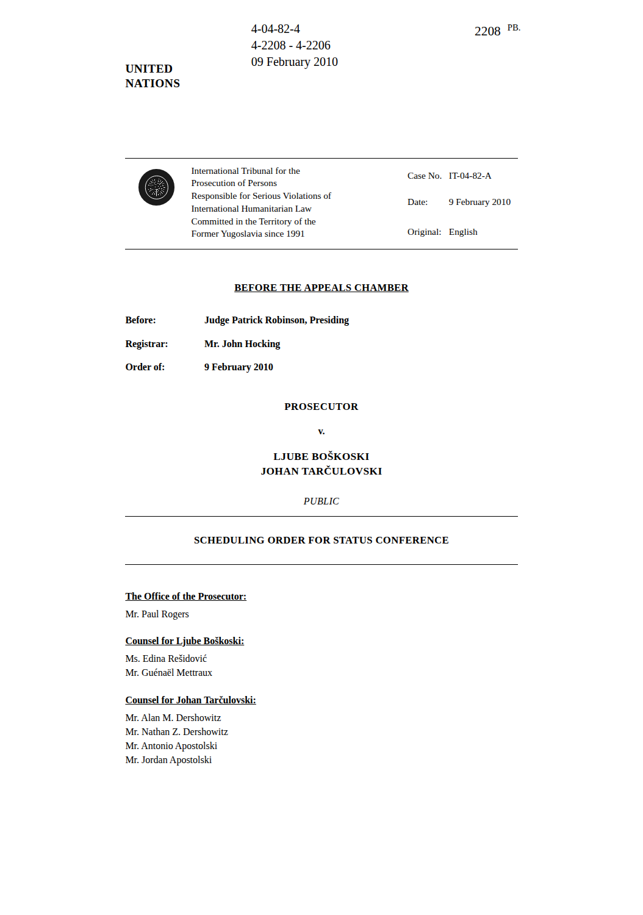4-04-82-4
4-2208 - 4-2206
09 February 2010
2208 PB.
UNITED
NATIONS
| | International Tribunal for the Prosecution of Persons Responsible for Serious Violations of International Humanitarian Law Committed in the Territory of the Former Yugoslavia since 1991 | / Case No. / IT-04-82-A / / Date: / 9 February 2010 / / Original: / English / |
BEFORE THE APPEALS CHAMBER
| Before: | Judge Patrick Robinson, Presiding |
| Registrar: | Mr. John Hocking |
| Order of: | 9 February 2010 |
PROSECUTOR
v.
LJUBE BOŠKOSKI
JOHAN TARČULOVSKI
PUBLIC
SCHEDULING ORDER FOR STATUS CONFERENCE
The Office of the Prosecutor:
Mr. Paul Rogers
Counsel for Ljube Boškoski:
Ms. Edina Rešidović
Mr. Guénaël Mettraux
Counsel for Johan Tarčulovski:
Mr. Alan M. Dershowitz
Mr. Nathan Z. Dershowitz
Mr. Antonio Apostolski
Mr. Jordan Apostolski